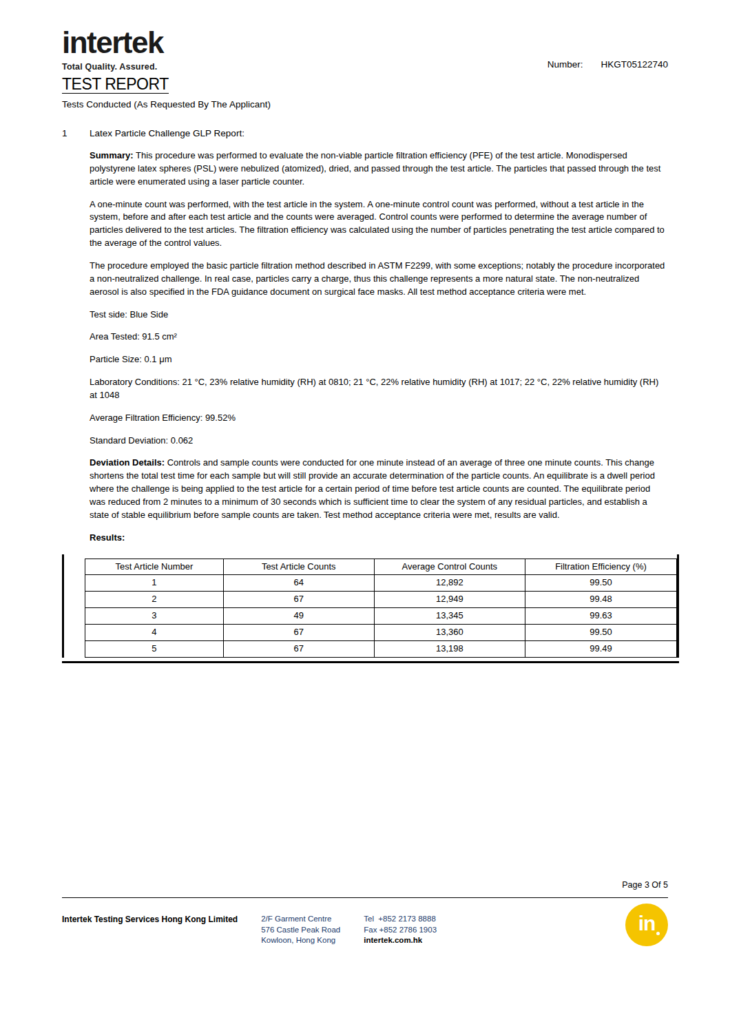intertek
Total Quality. Assured.
Number: HKGT05122740
TEST REPORT
Tests Conducted (As Requested By The Applicant)
1
Latex Particle Challenge GLP Report:
Summary: This procedure was performed to evaluate the non-viable particle filtration efficiency (PFE) of the test article. Monodispersed polystyrene latex spheres (PSL) were nebulized (atomized), dried, and passed through the test article. The particles that passed through the test article were enumerated using a laser particle counter.
A one-minute count was performed, with the test article in the system. A one-minute control count was performed, without a test article in the system, before and after each test article and the counts were averaged. Control counts were performed to determine the average number of particles delivered to the test articles. The filtration efficiency was calculated using the number of particles penetrating the test article compared to the average of the control values.
The procedure employed the basic particle filtration method described in ASTM F2299, with some exceptions; notably the procedure incorporated a non-neutralized challenge. In real case, particles carry a charge, thus this challenge represents a more natural state. The non-neutralized aerosol is also specified in the FDA guidance document on surgical face masks. All test method acceptance criteria were met.
Test side: Blue Side
Area Tested: 91.5 cm²
Particle Size: 0.1 μm
Laboratory Conditions: 21 °C, 23% relative humidity (RH) at 0810; 21 °C, 22% relative humidity (RH) at 1017; 22 °C, 22% relative humidity (RH) at 1048
Average Filtration Efficiency: 99.52%
Standard Deviation: 0.062
Deviation Details: Controls and sample counts were conducted for one minute instead of an average of three one minute counts. This change shortens the total test time for each sample but will still provide an accurate determination of the particle counts. An equilibrate is a dwell period where the challenge is being applied to the test article for a certain period of time before test article counts are counted. The equilibrate period was reduced from 2 minutes to a minimum of 30 seconds which is sufficient time to clear the system of any residual particles, and establish a state of stable equilibrium before sample counts are taken. Test method acceptance criteria were met, results are valid.
Results:
| Test Article Number | Test Article Counts | Average Control Counts | Filtration Efficiency (%) |
| --- | --- | --- | --- |
| 1 | 64 | 12,892 | 99.50 |
| 2 | 67 | 12,949 | 99.48 |
| 3 | 49 | 13,345 | 99.63 |
| 4 | 67 | 13,360 | 99.50 |
| 5 | 67 | 13,198 | 99.49 |
Page 3 Of 5
Intertek Testing Services Hong Kong Limited
2/F Garment Centre
576 Castle Peak Road
Kowloon, Hong Kong
Tel +852 2173 8888
Fax +852 2786 1903
intertek.com.hk
in